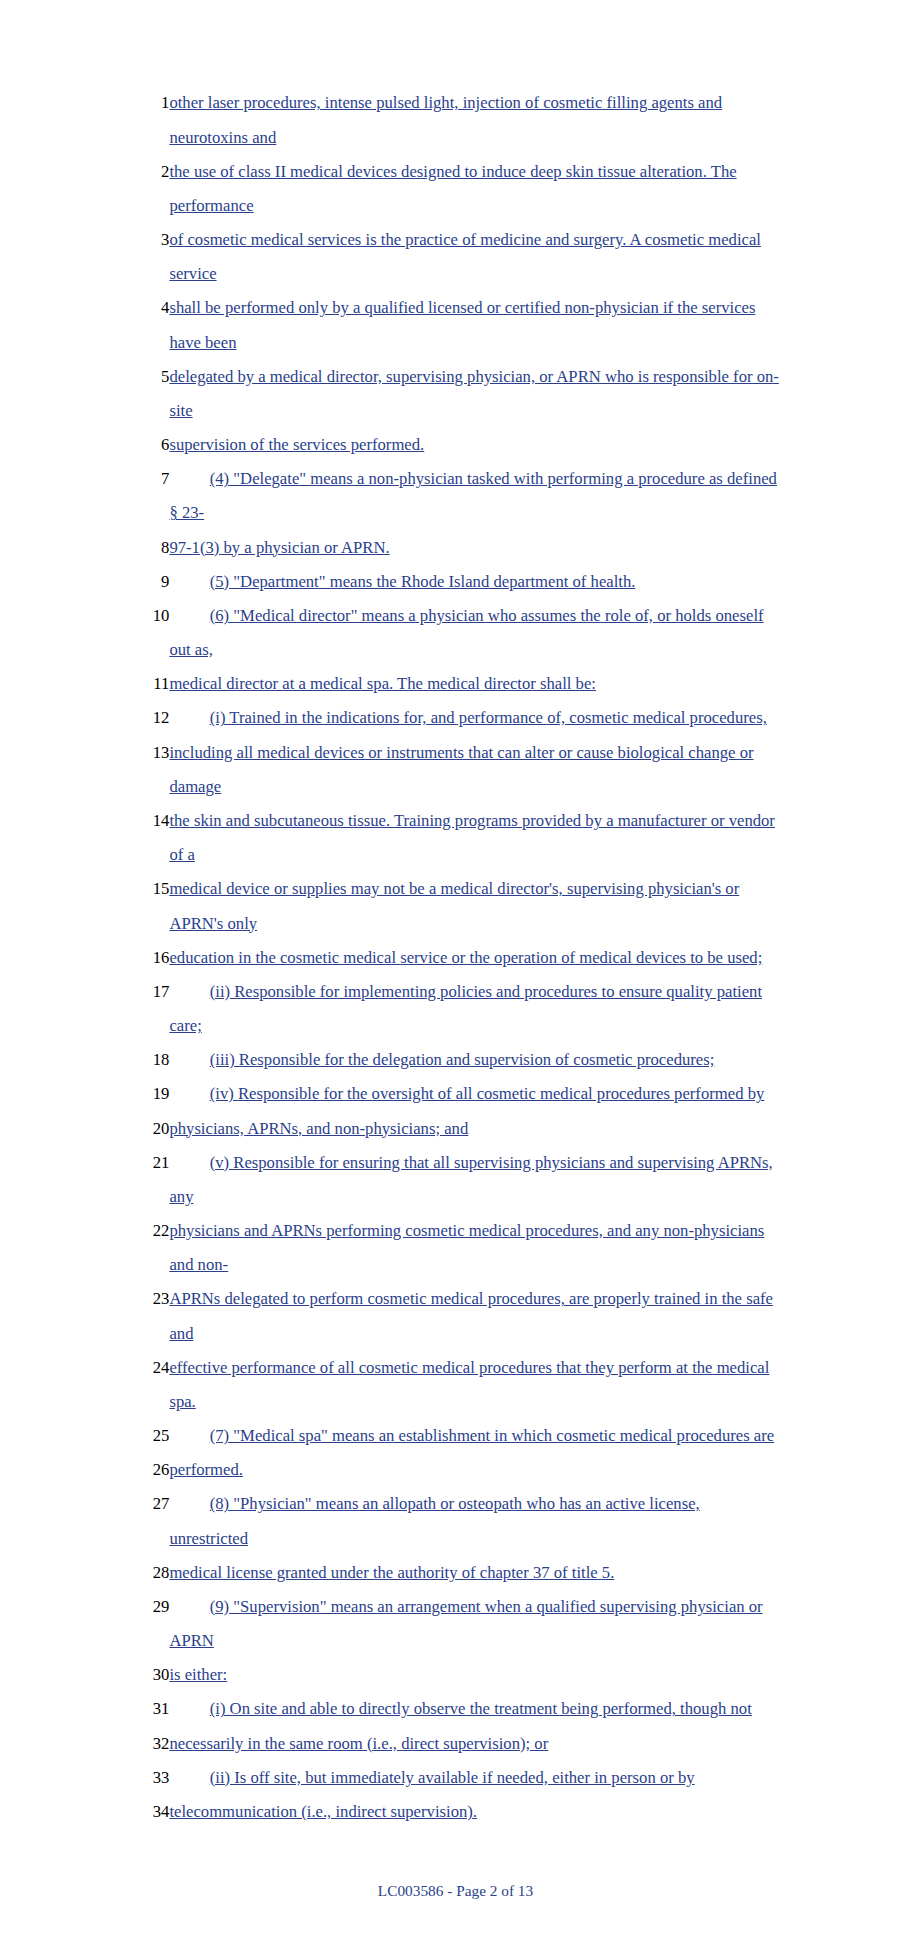| 1 | other laser procedures, intense pulsed light, injection of cosmetic filling agents and neurotoxins and |
| 2 | the use of class II medical devices designed to induce deep skin tissue alteration. The performance |
| 3 | of cosmetic medical services is the practice of medicine and surgery. A cosmetic medical service |
| 4 | shall be performed only by a qualified licensed or certified non-physician if the services have been |
| 5 | delegated by a medical director, supervising physician, or APRN who is responsible for on-site |
| 6 | supervision of the services performed. |
| 7 | (4) "Delegate" means a non-physician tasked with performing a procedure as defined § 23- |
| 8 | 97-1(3) by a physician or APRN. |
| 9 | (5) "Department" means the Rhode Island department of health. |
| 10 | (6) "Medical director" means a physician who assumes the role of, or holds oneself out as, |
| 11 | medical director at a medical spa. The medical director shall be: |
| 12 | (i) Trained in the indications for, and performance of, cosmetic medical procedures, |
| 13 | including all medical devices or instruments that can alter or cause biological change or damage |
| 14 | the skin and subcutaneous tissue. Training programs provided by a manufacturer or vendor of a |
| 15 | medical device or supplies may not be a medical director's, supervising physician's or APRN's only |
| 16 | education in the cosmetic medical service or the operation of medical devices to be used; |
| 17 | (ii) Responsible for implementing policies and procedures to ensure quality patient care; |
| 18 | (iii) Responsible for the delegation and supervision of cosmetic procedures; |
| 19 | (iv) Responsible for the oversight of all cosmetic medical procedures performed by |
| 20 | physicians, APRNs, and non-physicians; and |
| 21 | (v) Responsible for ensuring that all supervising physicians and supervising APRNs, any |
| 22 | physicians and APRNs performing cosmetic medical procedures, and any non-physicians and non- |
| 23 | APRNs delegated to perform cosmetic medical procedures, are properly trained in the safe and |
| 24 | effective performance of all cosmetic medical procedures that they perform at the medical spa. |
| 25 | (7) "Medical spa" means an establishment in which cosmetic medical procedures are |
| 26 | performed. |
| 27 | (8) "Physician" means an allopath or osteopath who has an active license, unrestricted |
| 28 | medical license granted under the authority of chapter 37 of title 5. |
| 29 | (9) "Supervision" means an arrangement when a qualified supervising physician or APRN |
| 30 | is either: |
| 31 | (i) On site and able to directly observe the treatment being performed, though not |
| 32 | necessarily in the same room (i.e., direct supervision); or |
| 33 | (ii) Is off site, but immediately available if needed, either in person or by |
| 34 | telecommunication (i.e., indirect supervision). |
LC003586 - Page 2 of 13